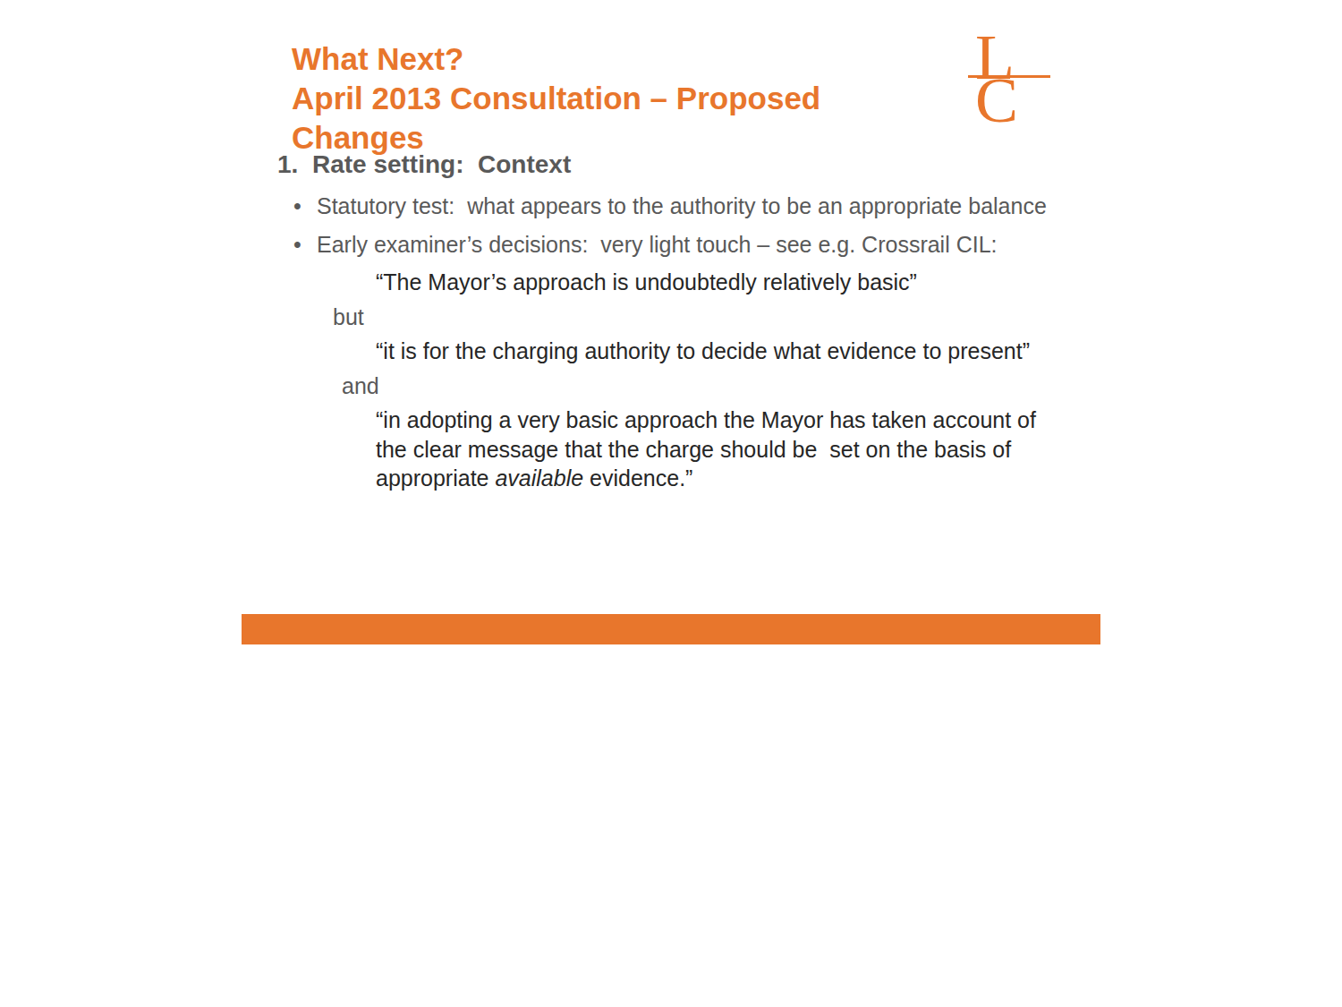L C
What Next?
April 2013 Consultation – Proposed Changes
1. Rate setting: Context
Statutory test: what appears to the authority to be an appropriate balance
Early examiner’s decisions: very light touch – see e.g. Crossrail CIL:
“The Mayor’s approach is undoubtedly relatively basic”
but
“it is for the charging authority to decide what evidence to present”
and
“in adopting a very basic approach the Mayor has taken account of the clear message that the charge should be set on the basis of appropriate available evidence.”